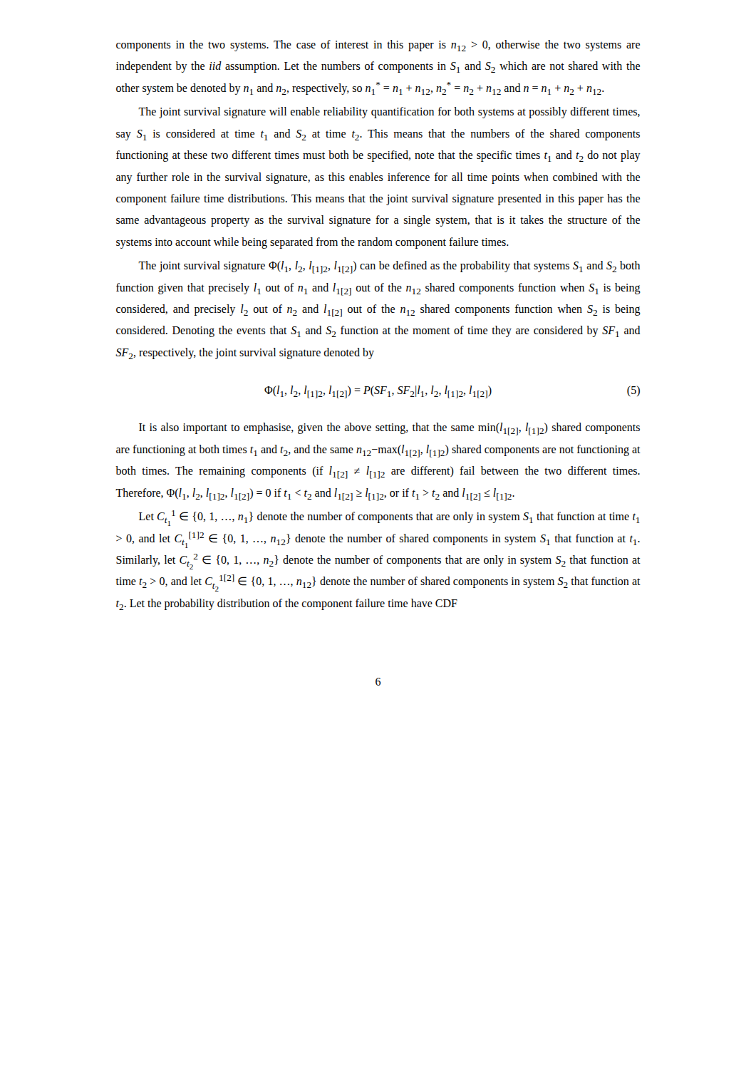components in the two systems. The case of interest in this paper is n12 > 0, otherwise the two systems are independent by the iid assumption. Let the numbers of components in S1 and S2 which are not shared with the other system be denoted by n1 and n2, respectively, so n1* = n1 + n12, n2* = n2 + n12 and n = n1 + n2 + n12.
The joint survival signature will enable reliability quantification for both systems at possibly different times, say S1 is considered at time t1 and S2 at time t2. This means that the numbers of the shared components functioning at these two different times must both be specified, note that the specific times t1 and t2 do not play any further role in the survival signature, as this enables inference for all time points when combined with the component failure time distributions. This means that the joint survival signature presented in this paper has the same advantageous property as the survival signature for a single system, that is it takes the structure of the systems into account while being separated from the random component failure times.
The joint survival signature Φ(l1, l2, l[1]2, l1[2]) can be defined as the probability that systems S1 and S2 both function given that precisely l1 out of n1 and l1[2] out of the n12 shared components function when S1 is being considered, and precisely l2 out of n2 and l1[2] out of the n12 shared components function when S2 is being considered. Denoting the events that S1 and S2 function at the moment of time they are considered by SF1 and SF2, respectively, the joint survival signature denoted by
Φ(l1, l2, l[1]2, l1[2]) = P(SF1, SF2|l1, l2, l[1]2, l1[2]) (5)
It is also important to emphasise, given the above setting, that the same min(l1[2], l[1]2) shared components are functioning at both times t1 and t2, and the same n12−max(l1[2], l[1]2) shared components are not functioning at both times. The remaining components (if l1[2] ≠ l[1]2 are different) fail between the two different times. Therefore, Φ(l1, l2, l[1]2, l1[2]) = 0 if t1 < t2 and l1[2] ≥ l[1]2, or if t1 > t2 and l1[2] ≤ l[1]2.
Let Ct11 ∈ {0, 1, …, n1} denote the number of components that are only in system S1 that function at time t1 > 0, and let Ct1[1]2 ∈ {0, 1, …, n12} denote the number of shared components in system S1 that function at t1. Similarly, let Ct22 ∈ {0, 1, …, n2} denote the number of components that are only in system S2 that function at time t2 > 0, and let Ct21[2] ∈ {0, 1, …, n12} denote the number of shared components in system S2 that function at t2. Let the probability distribution of the component failure time have CDF
6